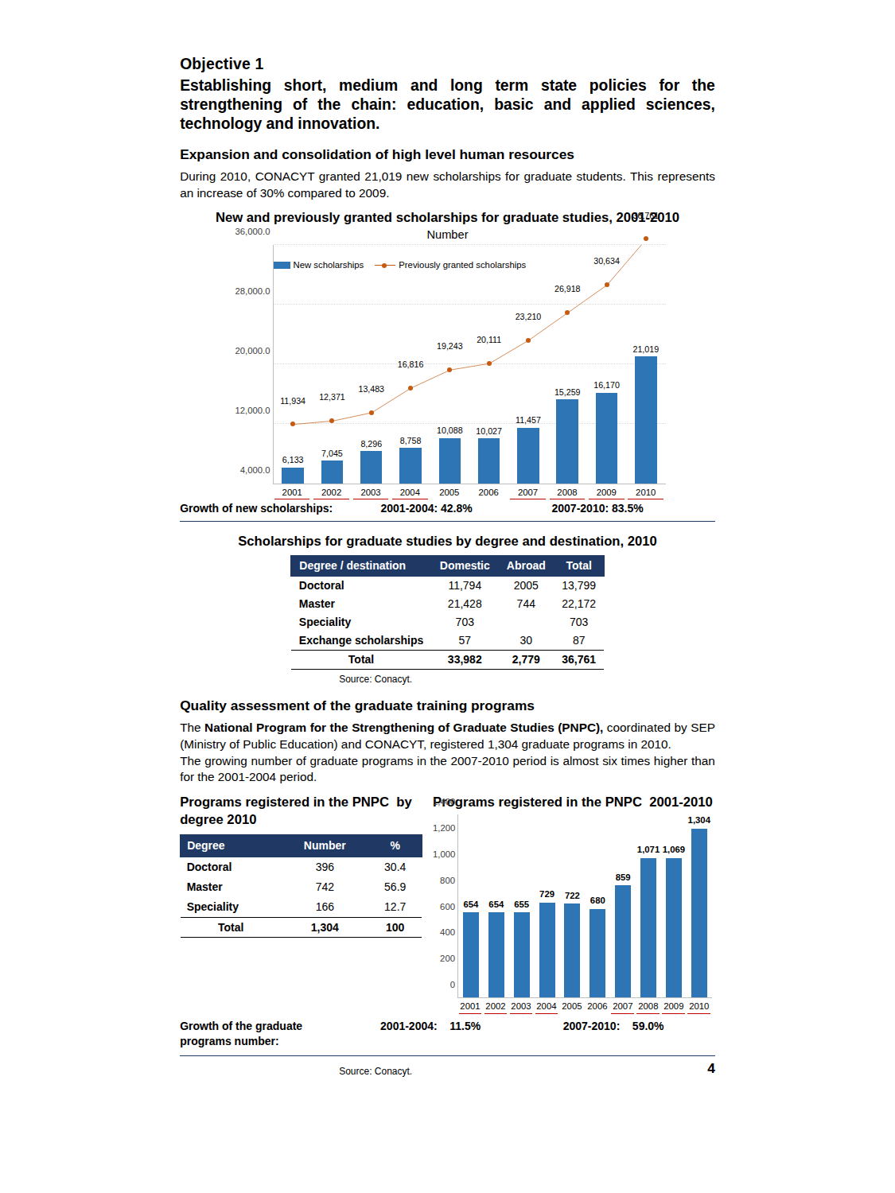Objective 1
Establishing short, medium and long term state policies for the strengthening of the chain: education, basic and applied sciences, technology and innovation.
Expansion and consolidation of high level human resources
During 2010, CONACYT granted 21,019 new scholarships for graduate students. This represents an increase of 30% compared to 2009.
New and previously granted scholarships for graduate studies, 2001-2010
Number
New scholarships Previously granted scholarships
4,000.0
12,000.0
20,000.0
28,000.0
36,000.0
6,133
7,045
8,296
8,758
10,088
10,027
11,457
15,259
16,170
21,019
11,934
12,371
13,483
16,816
19,243
20,111
23,210
26,918
30,634
36,761
2001 2002 2003 2004 2005 2006 2007 2008 2009 2010
Growth of new scholarships:
2001-2004: 42.8%
2007-2010: 83.5%
Scholarships for graduate studies by degree and destination, 2010
| Degree / destination | Domestic | Abroad | Total |
| --- | --- | --- | --- |
| Doctoral | 11,794 | 2005 | 13,799 |
| Master | 21,428 | 744 | 22,172 |
| Speciality | 703 | | 703 |
| Exchange scholarships | 57 | 30 | 87 |
| Total | 33,982 | 2,779 | 36,761 |
Source: Conacyt.
Quality assessment of the graduate training programs
The National Program for the Strengthening of Graduate Studies (PNPC), coordinated by SEP (Ministry of Public Education) and CONACYT, registered 1,304 graduate programs in 2010.
The growing number of graduate programs in the 2007-2010 period is almost six times higher than for the 2001-2004 period.
Programs registered in the PNPC by degree 2010
| Degree | Number | % |
| --- | --- | --- |
| Doctoral | 396 | 30.4 |
| Master | 742 | 56.9 |
| Speciality | 166 | 12.7 |
| Total | 1,304 | 100 |
Programs registered in the PNPC 2001-2010
0
200
400
600
800
1,000
1,200
1,400
654
654
655
729
722
680
859
1,071
1,069
1,304
2001 2002 2003 2004 2005 2006 2007 2008 2009 2010
Growth of the graduate
programs number:
2001-2004: 11.5%
2007-2010: 59.0%
Source: Conacyt.
4